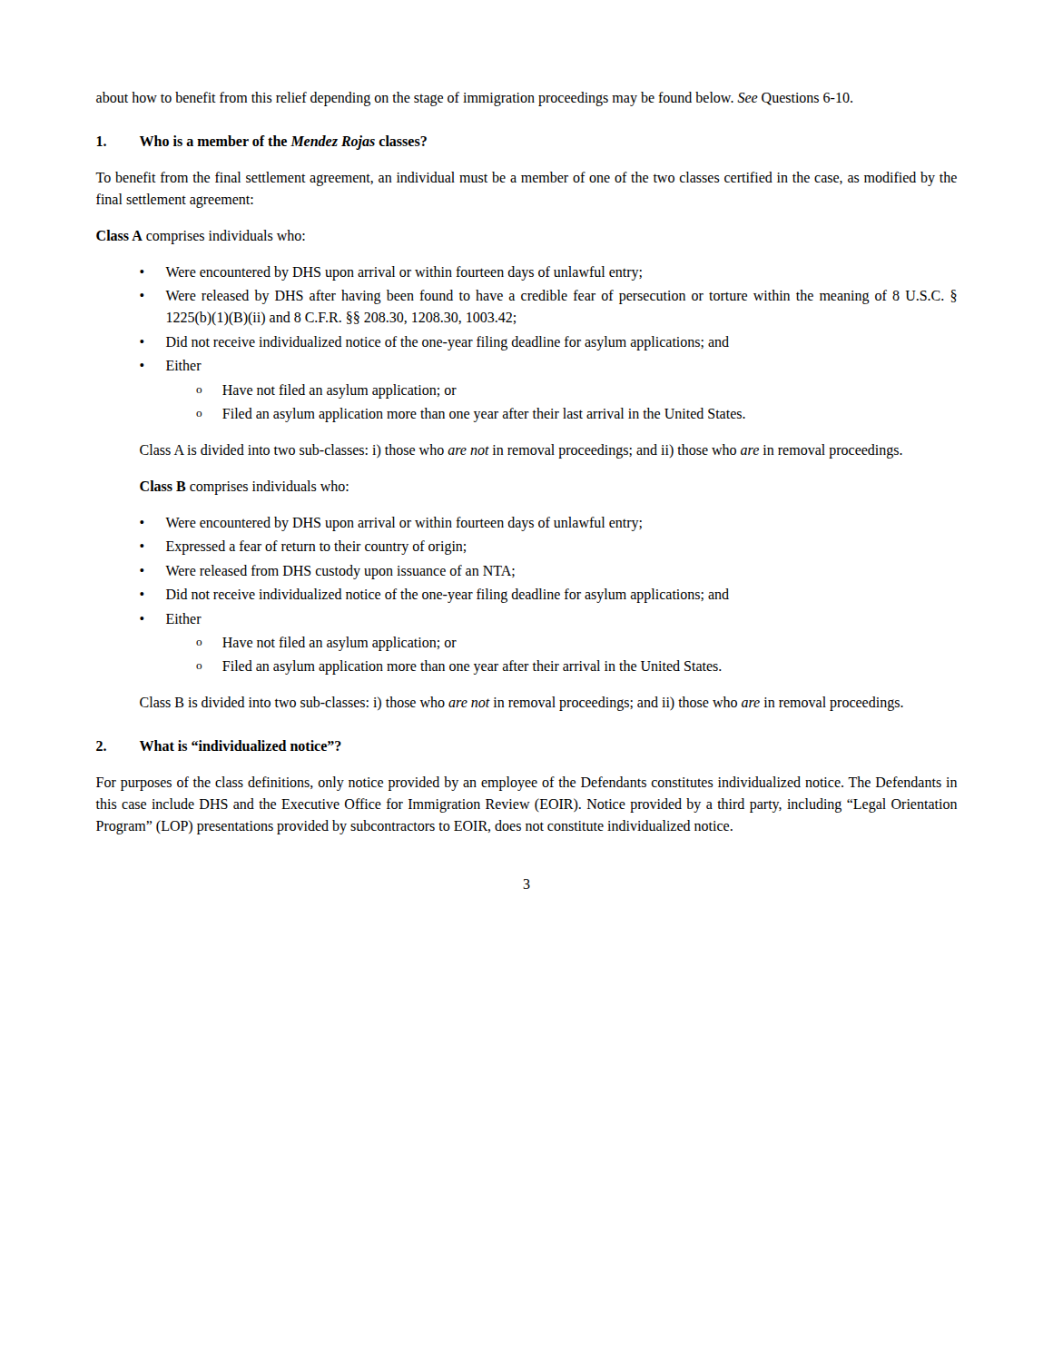about how to benefit from this relief depending on the stage of immigration proceedings may be found below. See Questions 6-10.
1. Who is a member of the Mendez Rojas classes?
To benefit from the final settlement agreement, an individual must be a member of one of the two classes certified in the case, as modified by the final settlement agreement:
Class A comprises individuals who:
Were encountered by DHS upon arrival or within fourteen days of unlawful entry;
Were released by DHS after having been found to have a credible fear of persecution or torture within the meaning of 8 U.S.C. § 1225(b)(1)(B)(ii) and 8 C.F.R. §§ 208.30, 1208.30, 1003.42;
Did not receive individualized notice of the one-year filing deadline for asylum applications; and
Either
Have not filed an asylum application; or
Filed an asylum application more than one year after their last arrival in the United States.
Class A is divided into two sub-classes: i) those who are not in removal proceedings; and ii) those who are in removal proceedings.
Class B comprises individuals who:
Were encountered by DHS upon arrival or within fourteen days of unlawful entry;
Expressed a fear of return to their country of origin;
Were released from DHS custody upon issuance of an NTA;
Did not receive individualized notice of the one-year filing deadline for asylum applications; and
Either
Have not filed an asylum application; or
Filed an asylum application more than one year after their arrival in the United States.
Class B is divided into two sub-classes: i) those who are not in removal proceedings; and ii) those who are in removal proceedings.
2. What is “individualized notice”?
For purposes of the class definitions, only notice provided by an employee of the Defendants constitutes individualized notice. The Defendants in this case include DHS and the Executive Office for Immigration Review (EOIR). Notice provided by a third party, including “Legal Orientation Program” (LOP) presentations provided by subcontractors to EOIR, does not constitute individualized notice.
3